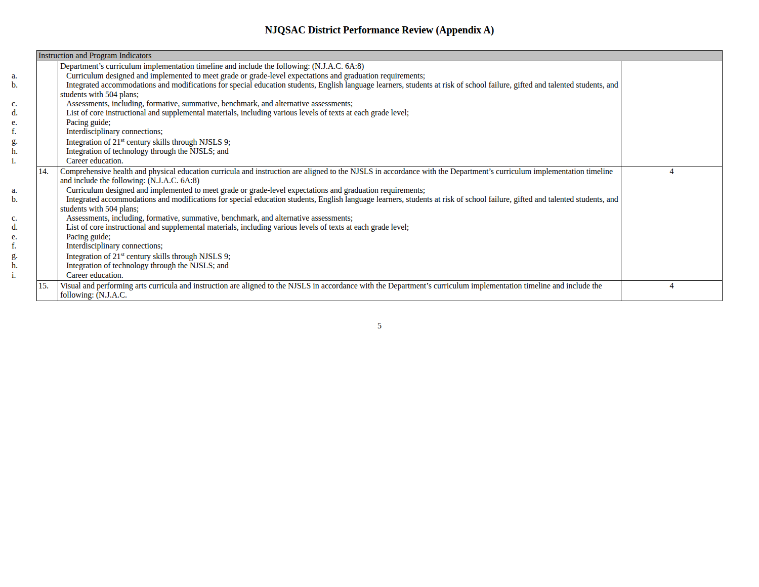NJQSAC District Performance Review (Appendix A)
| Instruction and Program Indicators |
| | Department’s curriculum implementation timeline and include the following: (N.J.A.C. 6A:8) a. Curriculum designed and implemented to meet grade or grade-level expectations and graduation requirements; b. Integrated accommodations and modifications for special education students, English language learners, students at risk of school failure, gifted and talented students, and students with 504 plans; c. Assessments, including, formative, summative, benchmark, and alternative assessments; d. List of core instructional and supplemental materials, including various levels of texts at each grade level; e. Pacing guide; f. Interdisciplinary connections; g. Integration of 21 st century skills through NJSLS 9; h. Integration of technology through the NJSLS; and i. Career education. | |
| 14. | Comprehensive health and physical education curricula and instruction are aligned to the NJSLS in accordance with the Department’s curriculum implementation timeline and include the following: (N.J.A.C. 6A:8) a. Curriculum designed and implemented to meet grade or grade-level expectations and graduation requirements; b. Integrated accommodations and modifications for special education students, English language learners, students at risk of school failure, gifted and talented students, and students with 504 plans; c. Assessments, including, formative, summative, benchmark, and alternative assessments; d. List of core instructional and supplemental materials, including various levels of texts at each grade level; e. Pacing guide; f. Interdisciplinary connections; g. Integration of 21 st century skills through NJSLS 9; h. Integration of technology through the NJSLS; and i. Career education. | 4 |
| 15. | Visual and performing arts curricula and instruction are aligned to the NJSLS in accordance with the Department’s curriculum implementation timeline and include the following: (N.J.A.C. | 4 |
5